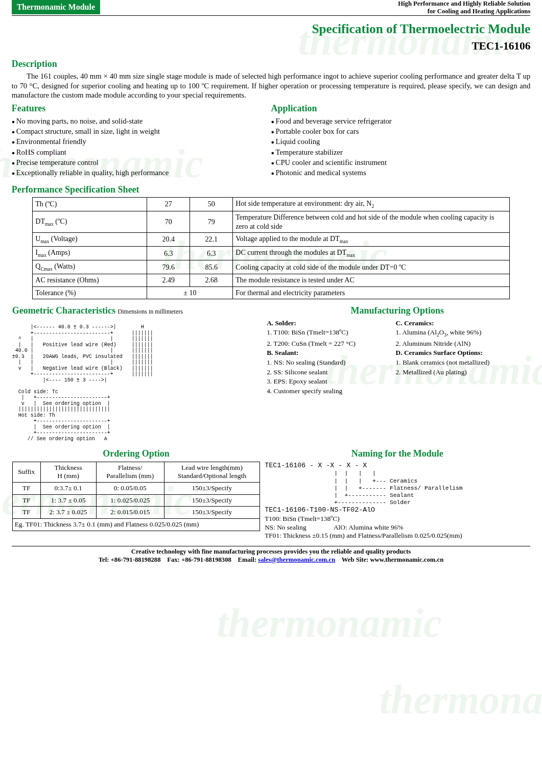thermonamic
thermonamic
thermonamic
thermonamic
thermonamic
thermonamic
thermonamic
Thermonamic Module
High Performance and Highly Reliable Solution
for Cooling and Heating Applications
Specification of Thermoelectric Module
TEC1-16106
Description
The 161 couples, 40 mm × 40 mm size single stage module is made of selected high performance ingot to achieve superior cooling performance and greater delta T up to 70 °C, designed for superior cooling and heating up to 100 ºC requirement. If higher operation or processing temperature is required, please specify, we can design and manufacture the custom made module according to your special requirements.
| Features No moving parts, no noise, and solid-state Compact structure, small in size, light in weight Environmental friendly RoHS compliant Precise temperature control Exceptionally reliable in quality, high performance | Application Food and beverage service refrigerator Portable cooler box for cars Liquid cooling Temperature stabilizer CPU cooler and scientific instrument Photonic and medical systems |
Performance Specification Sheet
| Th (ºC) | 27 | 50 | Hot side temperature at environment: dry air, N 2 |
| DT max (ºC) | 70 | 79 | Temperature Difference between cold and hot side of the module when cooling capacity is zero at cold side |
| U max (Voltage) | 20.4 | 22.1 | Voltage applied to the module at DT max |
| I max (Amps) | 6.3 | 6.3 | DC current through the modules at DT max |
| Q Cmax (Watts) | 79.6 | 85.6 | Cooling capacity at cold side of the module under DT=0 ºC |
| AC resistance (Ohms) | 2.49 | 2.68 | The module resistance is tested under AC |
| Tolerance (%) | ± 10 | For thermal and electricity parameters |
| Geometric Characteristics Dimensions in millimeters /<------ 40.0 ± 0.3 ------>/ H +-------------------------+ /////// ^ / / /////// / / Positive lead wire (Red) /////// 40.0 / / /////// ±0.3 / 20AWG leads, PVC insulated /////// / / / /////// v / Negative lead wire (Black) /////// +-------------------------+ /////// /<---- 150 ± 3 ---->/ Cold side: Tc / +-----------------------+ v / See ordering option / ////////////////////////////// Hot side: Th +-----------------------+ / See ordering option / +-----------------------+ // See ordering option A | Manufacturing Options / A. Solder: / C. Ceramics: / / 1. T100: BiSn (Tmelt=138ºC) / 1. Alumina (Al 2 O 3 , white 96%) / / 2. T200: CuSn (Tmelt = 227 °C) / 2. Aluminum Nitride (AlN) / / B. Sealant: / D. Ceramics Surface Options: / / 1. NS: No sealing (Standard) / 1. Blank ceramics (not metallized) / / 2. SS: Silicone sealant / 2. Metallized (Au plating) / / 3. EPS: Epoxy sealant / / / 4. Customer specify sealing / / |
| Ordering Option / Suffix / Thickness H (mm) / Flatness/ Parallelism (mm) / Lead wire length(mm) Standard/Optional length / / --- / --- / --- / --- / / TF / 0:3.7± 0.1 / 0: 0.05/0.05 / 150±3/Specify / / TF / 1: 3.7 ± 0.05 / 1: 0.025/0.025 / 150±3/Specify / / TF / 2: 3.7 ± 0.025 / 2: 0.015/0.015 / 150±3/Specify / / Eg. TF01: Thickness 3.7± 0.1 (mm) and Flatness 0.025/0.025 (mm) / | Naming for the Module TEC1-16106 - X -X - X - X / / / / / / / +--- Ceramics / / +------- Flatness/ Parallelism / +----------- Sealant +-------------- Solder TEC1-16106-T100-NS-TF02-AlO T100: BiSn (Tmelt=138ºC) NS: No sealing AlO: Alumina white 96% TF01: Thickness ±0.15 (mm) and Flatness/Parallelism 0.025/0.025(mm) |
Creative technology with fine manufacturing processes provides you the reliable and quality products
Tel: +86-791-88198288 Fax: +86-791-88198308 Email: sales@thermonamic.com.cn Web Site: www.thermonamic.com.cn